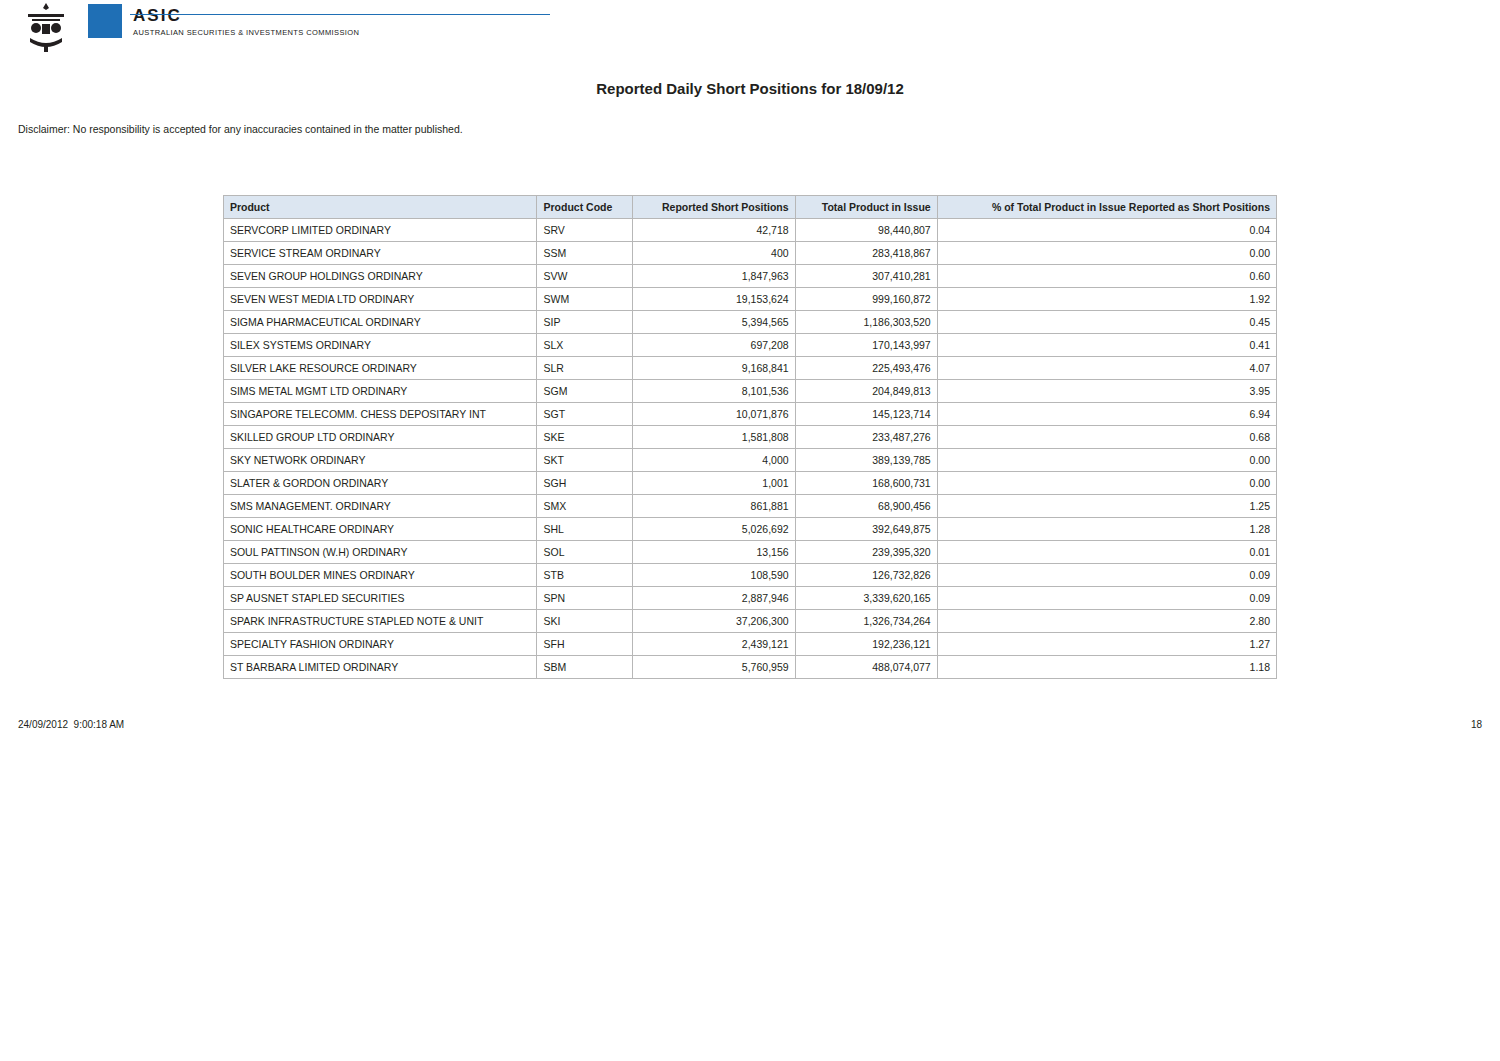ASIC
AUSTRALIAN SECURITIES & INVESTMENTS COMMISSION
Reported Daily Short Positions for 18/09/12
Disclaimer: No responsibility is accepted for any inaccuracies contained in the matter published.
| Product | Product Code | Reported Short Positions | Total Product in Issue | % of Total Product in Issue Reported as Short Positions |
| --- | --- | --- | --- | --- |
| SERVCORP LIMITED ORDINARY | SRV | 42,718 | 98,440,807 | 0.04 |
| SERVICE STREAM ORDINARY | SSM | 400 | 283,418,867 | 0.00 |
| SEVEN GROUP HOLDINGS ORDINARY | SVW | 1,847,963 | 307,410,281 | 0.60 |
| SEVEN WEST MEDIA LTD ORDINARY | SWM | 19,153,624 | 999,160,872 | 1.92 |
| SIGMA PHARMACEUTICAL ORDINARY | SIP | 5,394,565 | 1,186,303,520 | 0.45 |
| SILEX SYSTEMS ORDINARY | SLX | 697,208 | 170,143,997 | 0.41 |
| SILVER LAKE RESOURCE ORDINARY | SLR | 9,168,841 | 225,493,476 | 4.07 |
| SIMS METAL MGMT LTD ORDINARY | SGM | 8,101,536 | 204,849,813 | 3.95 |
| SINGAPORE TELECOMM. CHESS DEPOSITARY INT | SGT | 10,071,876 | 145,123,714 | 6.94 |
| SKILLED GROUP LTD ORDINARY | SKE | 1,581,808 | 233,487,276 | 0.68 |
| SKY NETWORK ORDINARY | SKT | 4,000 | 389,139,785 | 0.00 |
| SLATER & GORDON ORDINARY | SGH | 1,001 | 168,600,731 | 0.00 |
| SMS MANAGEMENT. ORDINARY | SMX | 861,881 | 68,900,456 | 1.25 |
| SONIC HEALTHCARE ORDINARY | SHL | 5,026,692 | 392,649,875 | 1.28 |
| SOUL PATTINSON (W.H) ORDINARY | SOL | 13,156 | 239,395,320 | 0.01 |
| SOUTH BOULDER MINES ORDINARY | STB | 108,590 | 126,732,826 | 0.09 |
| SP AUSNET STAPLED SECURITIES | SPN | 2,887,946 | 3,339,620,165 | 0.09 |
| SPARK INFRASTRUCTURE STAPLED NOTE & UNIT | SKI | 37,206,300 | 1,326,734,264 | 2.80 |
| SPECIALTY FASHION ORDINARY | SFH | 2,439,121 | 192,236,121 | 1.27 |
| ST BARBARA LIMITED ORDINARY | SBM | 5,760,959 | 488,074,077 | 1.18 |
24/09/2012 9:00:18 AM
18